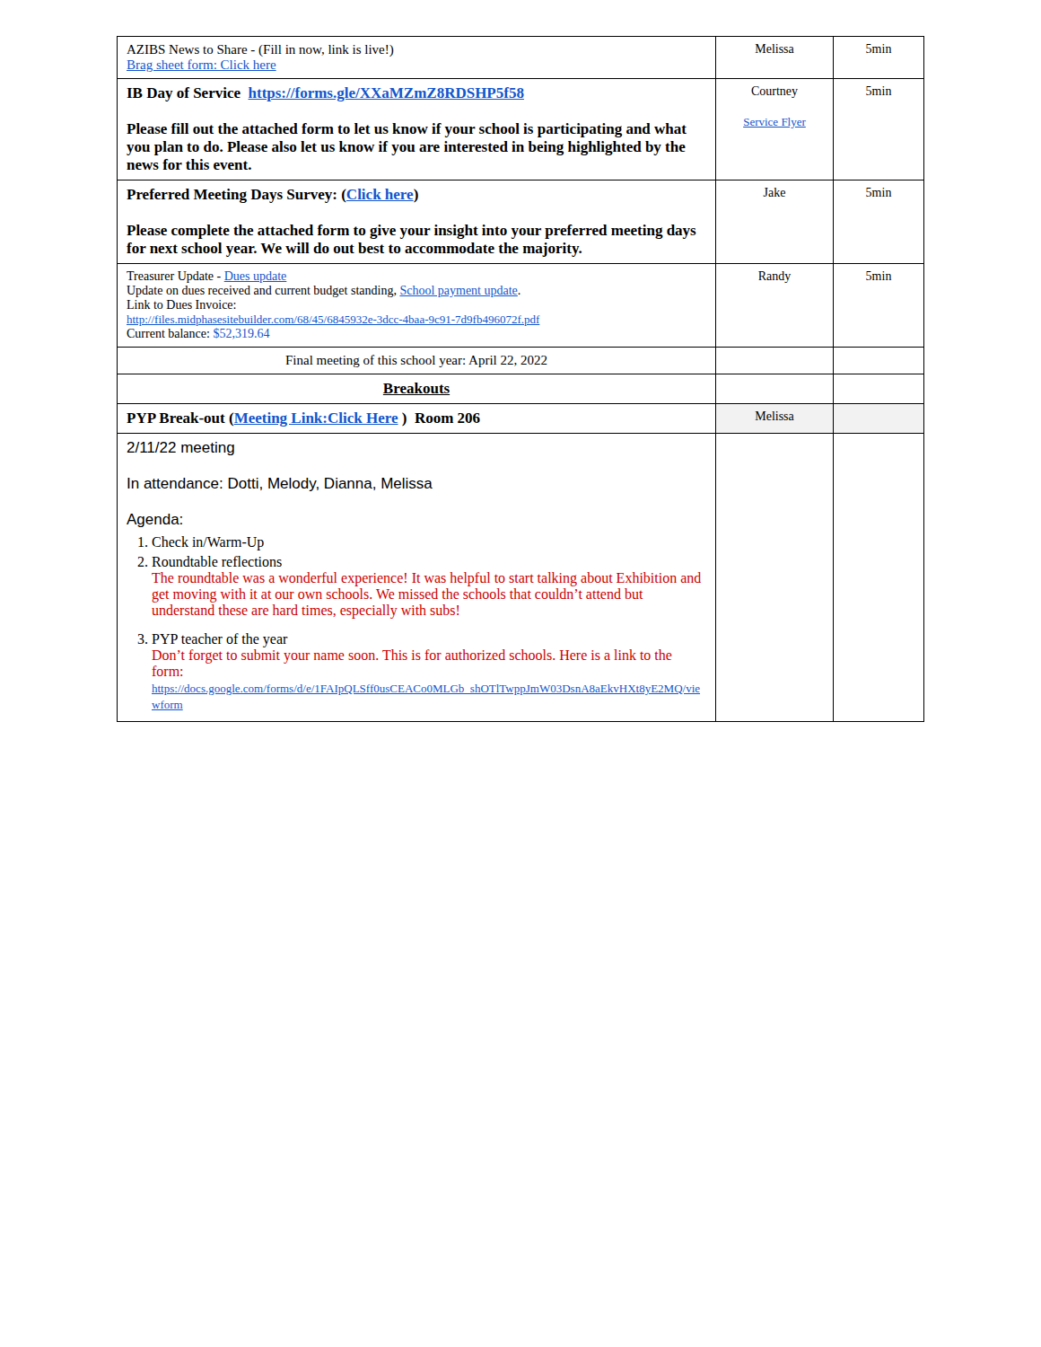| AZIBS News to Share - (Fill in now, link is live!) Brag sheet form: Click here | Melissa | 5min |
| IB Day of Service https://forms.gle/XXaMZmZ8RDSHP5f58 Please fill out the attached form to let us know if your school is participating and what you plan to do. Please also let us know if you are interested in being highlighted by the news for this event. | Courtney Service Flyer | 5min |
| Preferred Meeting Days Survey: ( Click here ) Please complete the attached form to give your insight into your preferred meeting days for next school year. We will do out best to accommodate the majority. | Jake | 5min |
| Treasurer Update - Dues update Update on dues received and current budget standing, School payment update . Link to Dues Invoice: http://files.midphasesitebuilder.com/68/45/6845932e-3dcc-4baa-9c91-7d9fb496072f.pdf Current balance: $52,319.64 | Randy | 5min |
| Final meeting of this school year: April 22, 2022 | | |
| Breakouts | | |
| PYP Break-out ( Meeting Link:Click Here ) Room 206 | Melissa | |
| 2/11/22 meeting In attendance: Dotti, Melody, Dianna, Melissa Agenda: Check in/Warm-Up Roundtable reflections The roundtable was a wonderful experience! It was helpful to start talking about Exhibition and get moving with it at our own schools. We missed the schools that couldn’t attend but understand these are hard times, especially with subs! PYP teacher of the year Don’t forget to submit your name soon. This is for authorized schools. Here is a link to the form: https://docs.google.com/forms/d/e/1FAIpQLSff0usCEACo0MLGb_shOTlTwppJmW03DsnA8aEkvHXt8yE2MQ/viewform | | |